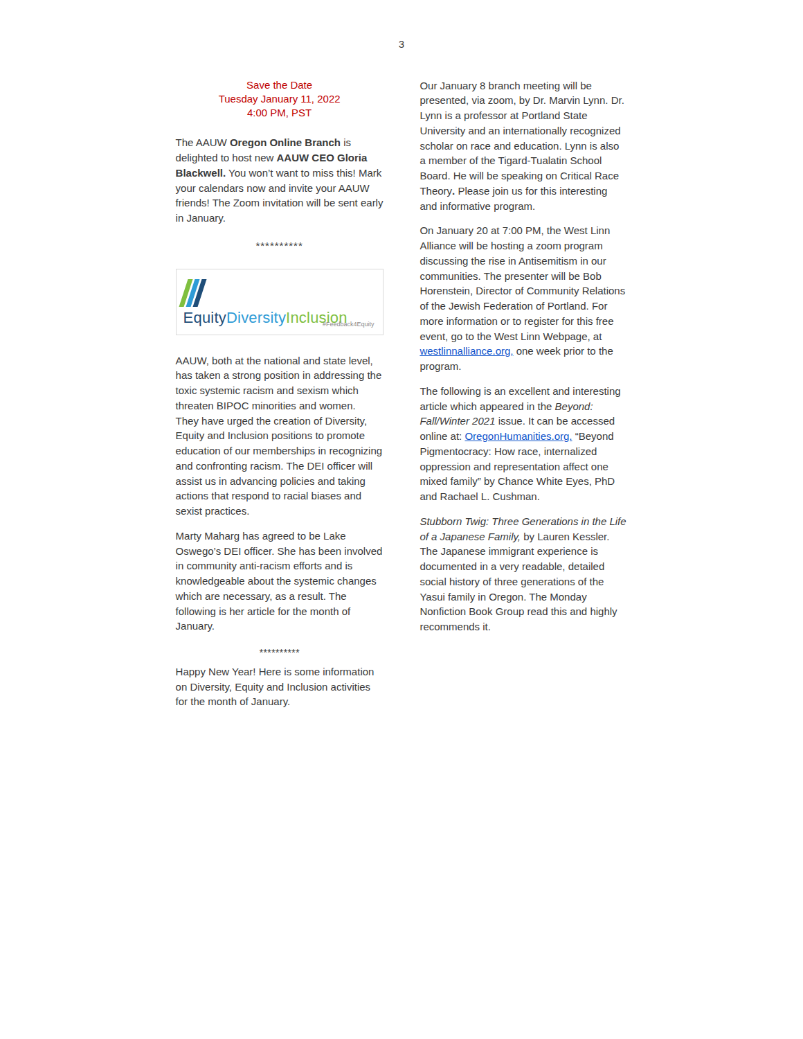3
Save the Date
Tuesday January 11, 2022
4:00 PM, PST
The AAUW Oregon Online Branch is delighted to host new AAUW CEO Gloria Blackwell. You won’t want to miss this! Mark your calendars now and invite your AAUW friends! The Zoom invitation will be sent early in January.
**********
Equity Diversity Inclusion #Feedback4Equity
AAUW, both at the national and state level, has taken a strong position in addressing the toxic systemic racism and sexism which threaten BIPOC minorities and women. They have urged the creation of Diversity, Equity and Inclusion positions to promote education of our memberships in recognizing and confronting racism. The DEI officer will assist us in advancing policies and taking actions that respond to racial biases and sexist practices.
Marty Maharg has agreed to be Lake Oswego’s DEI officer. She has been involved in community anti-racism efforts and is knowledgeable about the systemic changes which are necessary, as a result. The following is her article for the month of January.
**********
Happy New Year! Here is some information on Diversity, Equity and Inclusion activities for the month of January.
Our January 8 branch meeting will be presented, via zoom, by Dr. Marvin Lynn. Dr. Lynn is a professor at Portland State University and an internationally recognized scholar on race and education. Lynn is also a member of the Tigard-Tualatin School Board. He will be speaking on Critical Race Theory. Please join us for this interesting and informative program.
On January 20 at 7:00 PM, the West Linn Alliance will be hosting a zoom program discussing the rise in Antisemitism in our communities. The presenter will be Bob Horenstein, Director of Community Relations of the Jewish Federation of Portland. For more information or to register for this free event, go to the West Linn Webpage, at westlinnalliance.org, one week prior to the program.
The following is an excellent and interesting article which appeared in the Beyond: Fall/Winter 2021 issue. It can be accessed online at: OregonHumanities.org. “Beyond Pigmentocracy: How race, internalized oppression and representation affect one mixed family” by Chance White Eyes, PhD and Rachael L. Cushman.
Stubborn Twig: Three Generations in the Life of a Japanese Family, by Lauren Kessler. The Japanese immigrant experience is documented in a very readable, detailed social history of three generations of the Yasui family in Oregon. The Monday Nonfiction Book Group read this and highly recommends it.